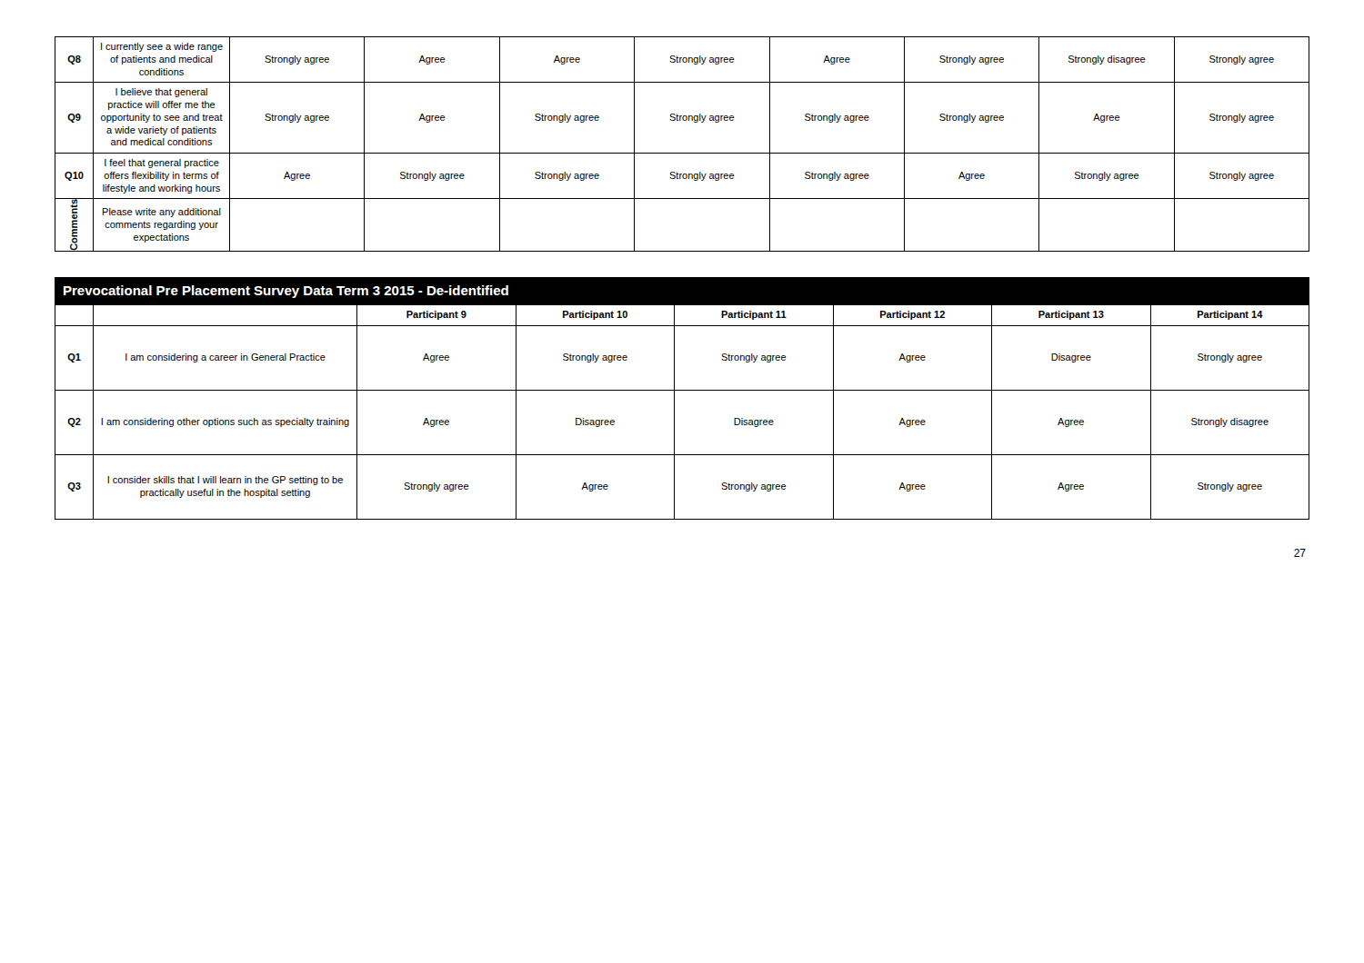| Q8 | I currently see a wide range of patients and medical conditions | Strongly agree | Agree | Agree | Strongly agree | Agree | Strongly agree | Strongly disagree | Strongly agree |
| Q9 | I believe that general practice will offer me the opportunity to see and treat a wide variety of patients and medical conditions | Strongly agree | Agree | Strongly agree | Strongly agree | Strongly agree | Strongly agree | Agree | Strongly agree |
| Q10 | I feel that general practice offers flexibility in terms of lifestyle and working hours | Agree | Strongly agree | Strongly agree | Strongly agree | Strongly agree | Agree | Strongly agree | Strongly agree |
| Comments | Please write any additional comments regarding your expectations | | | | | | | | |
| Prevocational Pre Placement Survey Data Term 3 2015 - De-identified |
| | | Participant 9 | Participant 10 | Participant 11 | Participant 12 | Participant 13 | Participant 14 |
| Q1 | I am considering a career in General Practice | Agree | Strongly agree | Strongly agree | Agree | Disagree | Strongly agree |
| Q2 | I am considering other options such as specialty training | Agree | Disagree | Disagree | Agree | Agree | Strongly disagree |
| Q3 | I consider skills that I will learn in the GP setting to be practically useful in the hospital setting | Strongly agree | Agree | Strongly agree | Agree | Agree | Strongly agree |
27